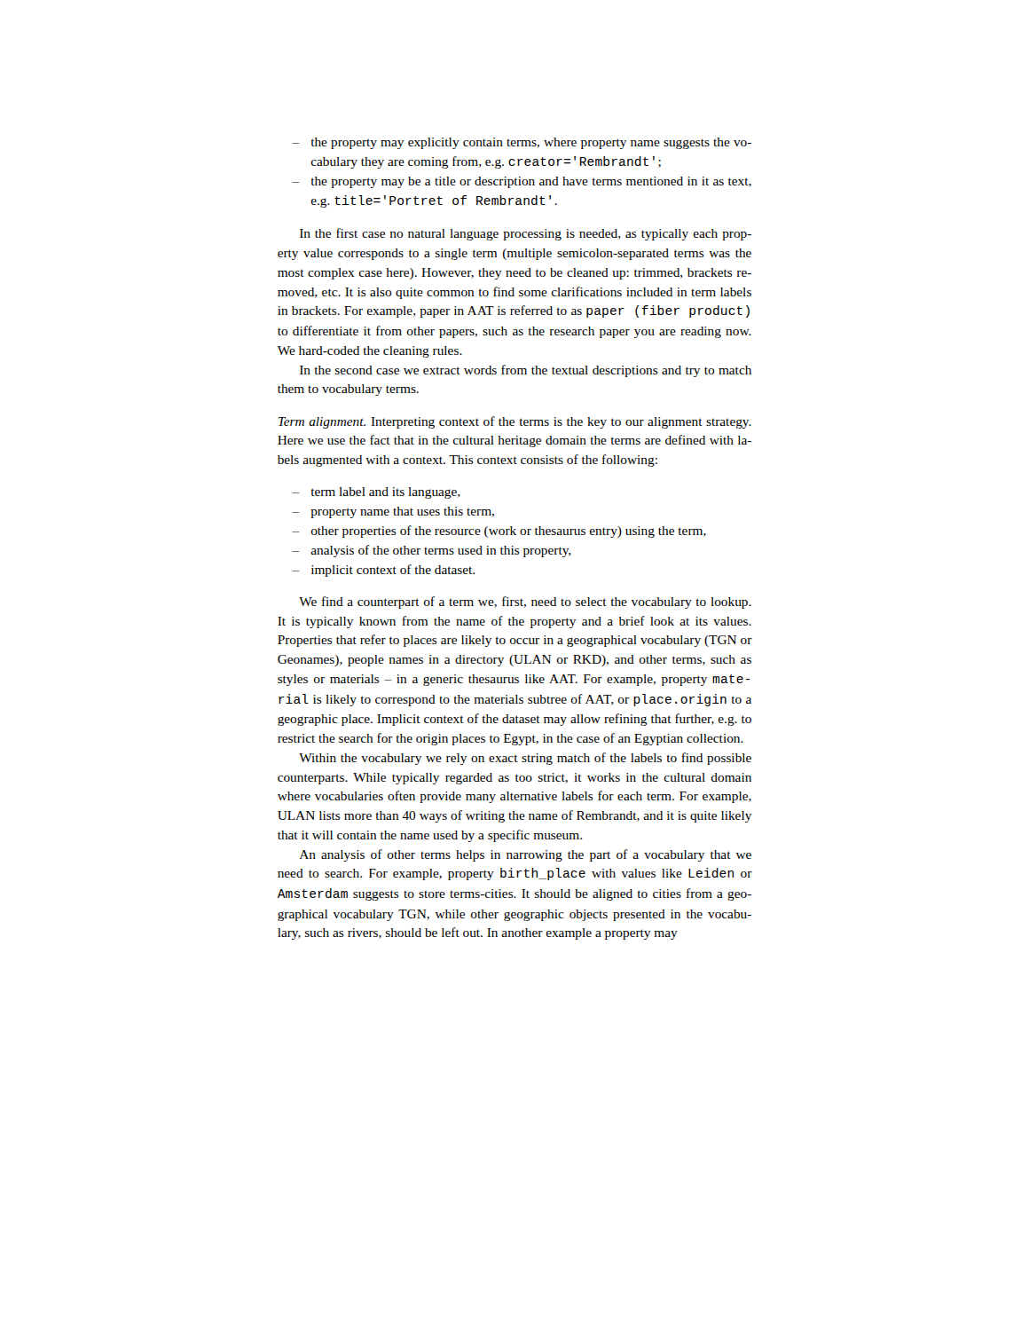the property may explicitly contain terms, where property name suggests the vocabulary they are coming from, e.g. creator='Rembrandt';
the property may be a title or description and have terms mentioned in it as text, e.g. title='Portret of Rembrandt'.
In the first case no natural language processing is needed, as typically each property value corresponds to a single term (multiple semicolon-separated terms was the most complex case here). However, they need to be cleaned up: trimmed, brackets removed, etc. It is also quite common to find some clarifications included in term labels in brackets. For example, paper in AAT is referred to as paper (fiber product) to differentiate it from other papers, such as the research paper you are reading now. We hard-coded the cleaning rules.
In the second case we extract words from the textual descriptions and try to match them to vocabulary terms.
Term alignment. Interpreting context of the terms is the key to our alignment strategy. Here we use the fact that in the cultural heritage domain the terms are defined with labels augmented with a context. This context consists of the following:
term label and its language,
property name that uses this term,
other properties of the resource (work or thesaurus entry) using the term,
analysis of the other terms used in this property,
implicit context of the dataset.
We find a counterpart of a term we, first, need to select the vocabulary to lookup. It is typically known from the name of the property and a brief look at its values. Properties that refer to places are likely to occur in a geographical vocabulary (TGN or Geonames), people names in a directory (ULAN or RKD), and other terms, such as styles or materials – in a generic thesaurus like AAT. For example, property material is likely to correspond to the materials subtree of AAT, or place.origin to a geographic place. Implicit context of the dataset may allow refining that further, e.g. to restrict the search for the origin places to Egypt, in the case of an Egyptian collection.
Within the vocabulary we rely on exact string match of the labels to find possible counterparts. While typically regarded as too strict, it works in the cultural domain where vocabularies often provide many alternative labels for each term. For example, ULAN lists more than 40 ways of writing the name of Rembrandt, and it is quite likely that it will contain the name used by a specific museum.
An analysis of other terms helps in narrowing the part of a vocabulary that we need to search. For example, property birth_place with values like Leiden or Amsterdam suggests to store terms-cities. It should be aligned to cities from a geographical vocabulary TGN, while other geographic objects presented in the vocabulary, such as rivers, should be left out. In another example a property may